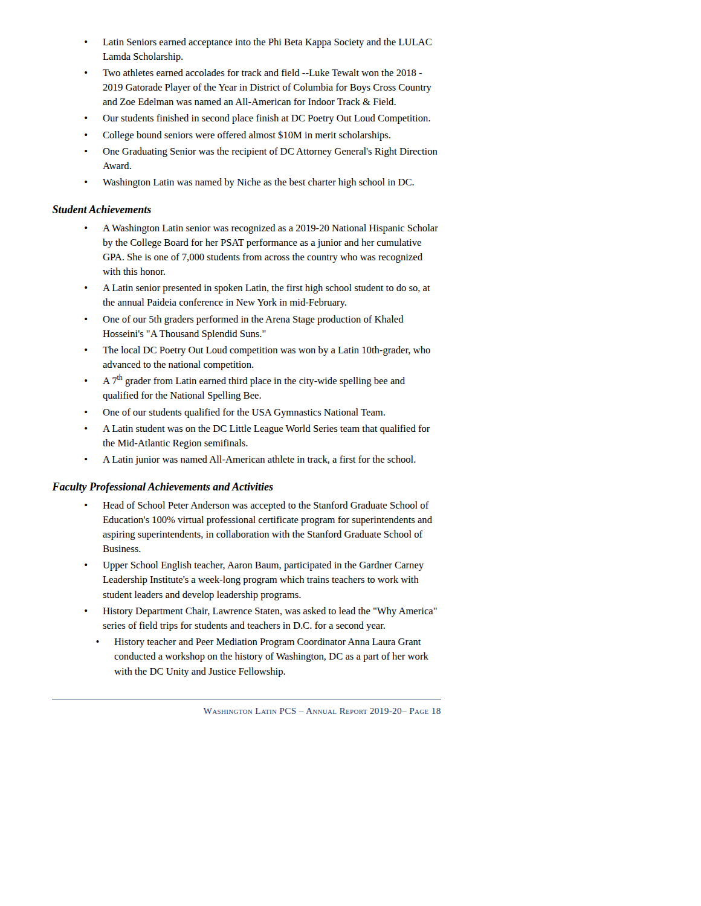Latin Seniors earned acceptance into the Phi Beta Kappa Society and the LULAC Lamda Scholarship.
Two athletes earned accolades for track and field --Luke Tewalt won the 2018 - 2019 Gatorade Player of the Year in District of Columbia for Boys Cross Country and Zoe Edelman was named an All-American for Indoor Track & Field.
Our students finished in second place finish at DC Poetry Out Loud Competition.
College bound seniors were offered almost $10M in merit scholarships.
One Graduating Senior was the recipient of DC Attorney General's Right Direction Award.
Washington Latin was named by Niche as the best charter high school in DC.
Student Achievements
A Washington Latin senior was recognized as a 2019-20 National Hispanic Scholar by the College Board for her PSAT performance as a junior and her cumulative GPA. She is one of 7,000 students from across the country who was recognized with this honor.
A Latin senior presented in spoken Latin, the first high school student to do so, at the annual Paideia conference in New York in mid-February.
One of our 5th graders performed in the Arena Stage production of Khaled Hosseini's "A Thousand Splendid Suns."
The local DC Poetry Out Loud competition was won by a Latin 10th-grader, who advanced to the national competition.
A 7th grader from Latin earned third place in the city-wide spelling bee and qualified for the National Spelling Bee.
One of our students qualified for the USA Gymnastics National Team.
A Latin student was on the DC Little League World Series team that qualified for the Mid-Atlantic Region semifinals.
A Latin junior was named All-American athlete in track, a first for the school.
Faculty Professional Achievements and Activities
Head of School Peter Anderson was accepted to the Stanford Graduate School of Education's 100% virtual professional certificate program for superintendents and aspiring superintendents, in collaboration with the Stanford Graduate School of Business.
Upper School English teacher, Aaron Baum, participated in the Gardner Carney Leadership Institute's a week-long program which trains teachers to work with student leaders and develop leadership programs.
History Department Chair, Lawrence Staten, was asked to lead the "Why America" series of field trips for students and teachers in D.C. for a second year.
History teacher and Peer Mediation Program Coordinator Anna Laura Grant conducted a workshop on the history of Washington, DC as a part of her work with the DC Unity and Justice Fellowship.
Washington Latin PCS – Annual Report 2019-20– Page 18